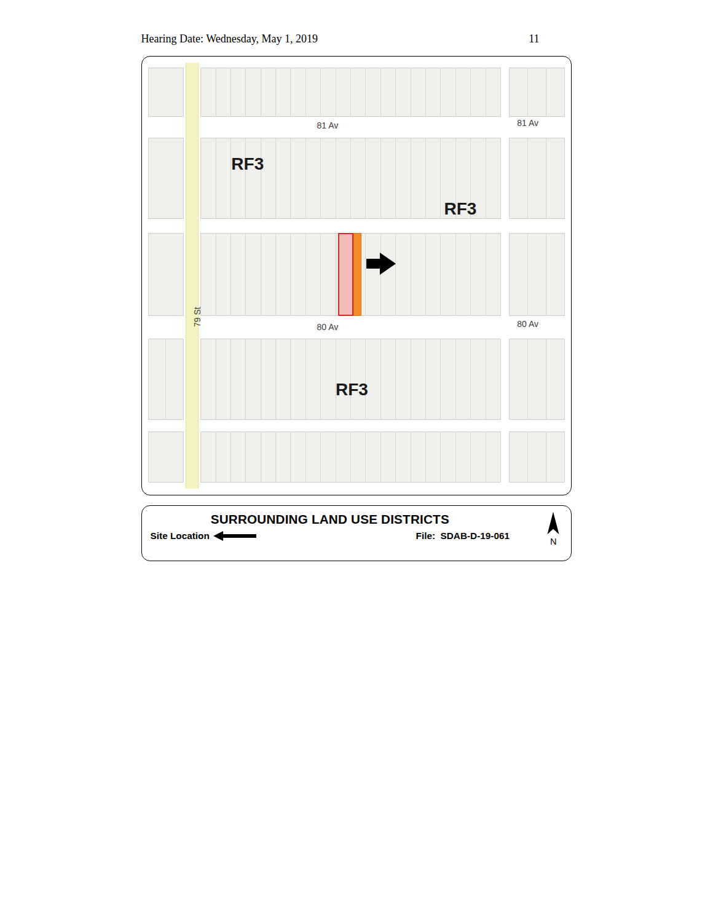Hearing Date: Wednesday, May 1, 2019
11
79 St
81 Av
81 Av
RF3
RF3
80 Av
80 Av
RF3
N
SURROUNDING LAND USE DISTRICTS
Site Location File: SDAB-D-19-061